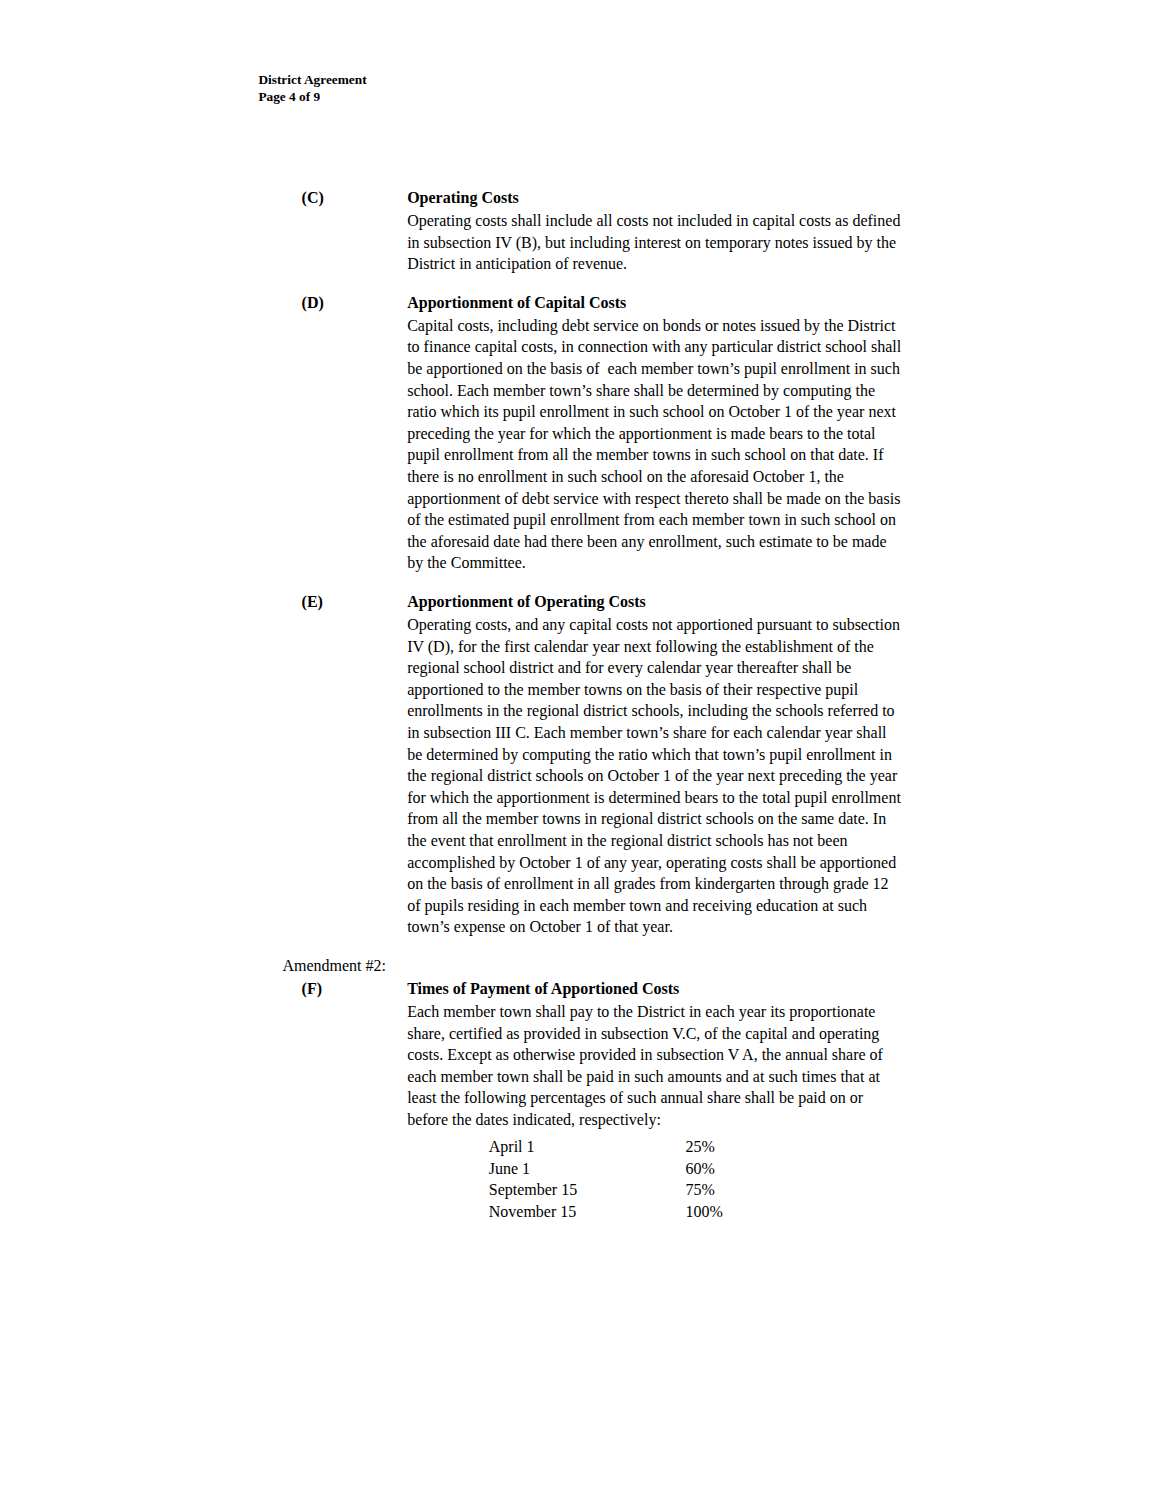District Agreement
Page 4 of 9
(C) Operating Costs
Operating costs shall include all costs not included in capital costs as defined in subsection IV (B), but including interest on temporary notes issued by the District in anticipation of revenue.
(D) Apportionment of Capital Costs
Capital costs, including debt service on bonds or notes issued by the District to finance capital costs, in connection with any particular district school shall be apportioned on the basis of each member town’s pupil enrollment in such school. Each member town’s share shall be determined by computing the ratio which its pupil enrollment in such school on October 1 of the year next preceding the year for which the apportionment is made bears to the total pupil enrollment from all the member towns in such school on that date. If there is no enrollment in such school on the aforesaid October 1, the apportionment of debt service with respect thereto shall be made on the basis of the estimated pupil enrollment from each member town in such school on the aforesaid date had there been any enrollment, such estimate to be made by the Committee.
(E) Apportionment of Operating Costs
Operating costs, and any capital costs not apportioned pursuant to subsection IV (D), for the first calendar year next following the establishment of the regional school district and for every calendar year thereafter shall be apportioned to the member towns on the basis of their respective pupil enrollments in the regional district schools, including the schools referred to in subsection III C. Each member town’s share for each calendar year shall be determined by computing the ratio which that town’s pupil enrollment in the regional district schools on October 1 of the year next preceding the year for which the apportionment is determined bears to the total pupil enrollment from all the member towns in regional district schools on the same date. In the event that enrollment in the regional district schools has not been accomplished by October 1 of any year, operating costs shall be apportioned on the basis of enrollment in all grades from kindergarten through grade 12 of pupils residing in each member town and receiving education at such town’s expense on October 1 of that year.
Amendment #2:
(F) Times of Payment of Apportioned Costs
Each member town shall pay to the District in each year its proportionate share, certified as provided in subsection V.C, of the capital and operating costs. Except as otherwise provided in subsection V A, the annual share of each member town shall be paid in such amounts and at such times that at least the following percentages of such annual share shall be paid on or before the dates indicated, respectively:
| April 1 | 25% |
| June 1 | 60% |
| September 15 | 75% |
| November 15 | 100% |